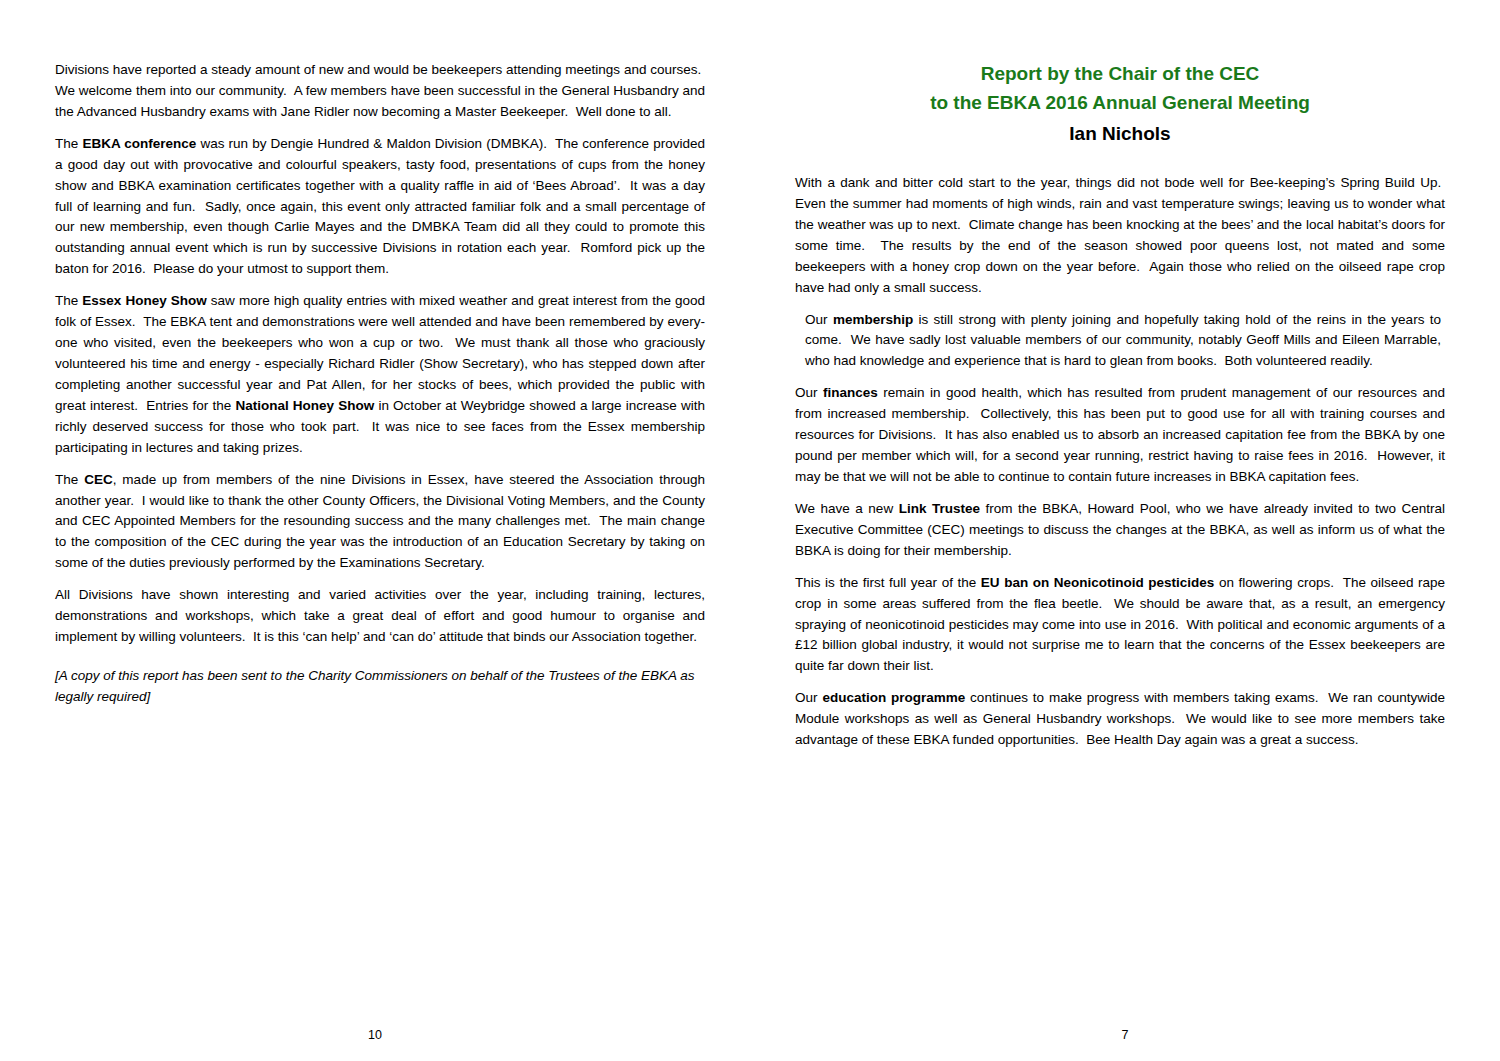Divisions have reported a steady amount of new and would be beekeepers attending meetings and courses. We welcome them into our community. A few members have been successful in the General Husbandry and the Advanced Husbandry exams with Jane Ridler now becoming a Master Beekeeper. Well done to all.
The EBKA conference was run by Dengie Hundred & Maldon Division (DMBKA). The conference provided a good day out with provocative and colourful speakers, tasty food, presentations of cups from the honey show and BBKA examination certificates together with a quality raffle in aid of ‘Bees Abroad’. It was a day full of learning and fun. Sadly, once again, this event only attracted familiar folk and a small percentage of our new membership, even though Carlie Mayes and the DMBKA Team did all they could to promote this outstanding annual event which is run by successive Divisions in rotation each year. Romford pick up the baton for 2016. Please do your utmost to support them.
The Essex Honey Show saw more high quality entries with mixed weather and great interest from the good folk of Essex. The EBKA tent and demonstrations were well attended and have been remembered by every-one who visited, even the beekeepers who won a cup or two. We must thank all those who graciously volunteered his time and energy - especially Richard Ridler (Show Secretary), who has stepped down after completing another successful year and Pat Allen, for her stocks of bees, which provided the public with great interest. Entries for the National Honey Show in October at Weybridge showed a large increase with richly deserved success for those who took part. It was nice to see faces from the Essex membership participating in lectures and taking prizes.
The CEC, made up from members of the nine Divisions in Essex, have steered the Association through another year. I would like to thank the other County Officers, the Divisional Voting Members, and the County and CEC Appointed Members for the resounding success and the many challenges met. The main change to the composition of the CEC during the year was the introduction of an Education Secretary by taking on some of the duties previously performed by the Examinations Secretary.
All Divisions have shown interesting and varied activities over the year, including training, lectures, demonstrations and workshops, which take a great deal of effort and good humour to organise and implement by willing volunteers. It is this ‘can help’ and ‘can do’ attitude that binds our Association together.
[A copy of this report has been sent to the Charity Commissioners on behalf of the Trustees of the EBKA as legally required]
10
Report by the Chair of the CEC
to the EBKA 2016 Annual General Meeting
Ian Nichols
With a dank and bitter cold start to the year, things did not bode well for Bee-keeping’s Spring Build Up. Even the summer had moments of high winds, rain and vast temperature swings; leaving us to wonder what the weather was up to next. Climate change has been knocking at the bees’ and the local habitat’s doors for some time. The results by the end of the season showed poor queens lost, not mated and some beekeepers with a honey crop down on the year before. Again those who relied on the oilseed rape crop have had only a small success.
Our membership is still strong with plenty joining and hopefully taking hold of the reins in the years to come. We have sadly lost valuable members of our community, notably Geoff Mills and Eileen Marrable, who had knowledge and experience that is hard to glean from books. Both volunteered readily.
Our finances remain in good health, which has resulted from prudent management of our resources and from increased membership. Collectively, this has been put to good use for all with training courses and resources for Divisions. It has also enabled us to absorb an increased capitation fee from the BBKA by one pound per member which will, for a second year running, restrict having to raise fees in 2016. However, it may be that we will not be able to continue to contain future increases in BBKA capitation fees.
We have a new Link Trustee from the BBKA, Howard Pool, who we have already invited to two Central Executive Committee (CEC) meetings to discuss the changes at the BBKA, as well as inform us of what the BBKA is doing for their membership.
This is the first full year of the EU ban on Neonicotinoid pesticides on flowering crops. The oilseed rape crop in some areas suffered from the flea beetle. We should be aware that, as a result, an emergency spraying of neonicotinoid pesticides may come into use in 2016. With political and economic arguments of a £12 billion global industry, it would not surprise me to learn that the concerns of the Essex beekeepers are quite far down their list.
Our education programme continues to make progress with members taking exams. We ran countywide Module workshops as well as General Husbandry workshops. We would like to see more members take advantage of these EBKA funded opportunities. Bee Health Day again was a great a success.
7